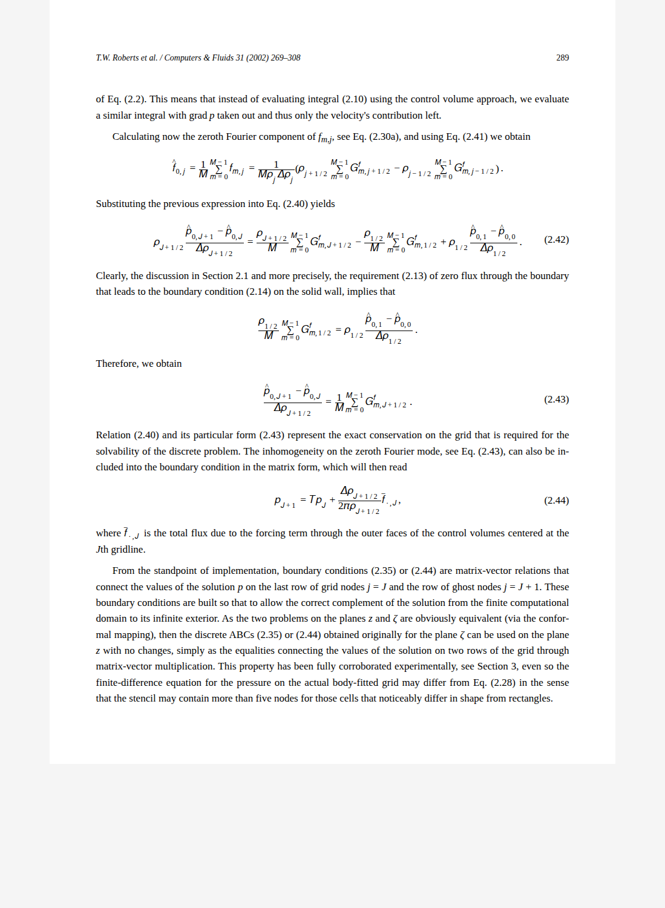T.W. Roberts et al. / Computers & Fluids 31 (2002) 269–308 289
of Eq. (2.2). This means that instead of evaluating integral (2.10) using the control volume approach, we evaluate a similar integral with grad p taken out and thus only the velocity's contribution left.
Calculating now the zeroth Fourier component of fm,j, see Eq. (2.30a), and using Eq. (2.41) we obtain
f^0,j = 1M ∑ m=0 M−1 fm,j = 1 MρjΔρj ( ρj+1/2 ∑ m=0 M−1 Gm,j+1/2f − ρj−1/2 ∑ m=0 M−1 Gm,j−1/2f ) .
Substituting the previous expression into Eq. (2.40) yields
ρJ+1/2 p^0,J+1−p^0,J ΔρJ+1/2 = ρJ+1/2 M ∑ m=0 M−1 Gm,J+1/2f − ρ1/2 M ∑ m=0 M−1 Gm,1/2f + ρ1/2 p^0,1−p^0,0 Δρ1/2 . (2.42)
Clearly, the discussion in Section 2.1 and more precisely, the requirement (2.13) of zero flux through the boundary that leads to the boundary condition (2.14) on the solid wall, implies that
ρ1/2 M ∑ m=0 M−1 Gm,1/2f = ρ1/2 p^0,1−p^0,0 Δρ1/2 .
Therefore, we obtain
p^0,J+1−p^0,J ΔρJ+1/2 = 1M ∑ m=0 M−1 Gm,J+1/2f . (2.43)
Relation (2.40) and its particular form (2.43) represent the exact conservation on the grid that is required for the solvability of the discrete problem. The inhomogeneity on the zeroth Fourier mode, see Eq. (2.43), can also be included into the boundary condition in the matrix form, which will then read
pJ+1 = T pJ + ΔρJ+1/2 2πρJ+1/2 f̅·,J , (2.44)
where f̅·,J is the total flux due to the forcing term through the outer faces of the control volumes centered at the Jth gridline.
From the standpoint of implementation, boundary conditions (2.35) or (2.44) are matrix-vector relations that connect the values of the solution p on the last row of grid nodes j = J and the row of ghost nodes j = J + 1. These boundary conditions are built so that to allow the correct complement of the solution from the finite computational domain to its infinite exterior. As the two problems on the planes z and ζ are obviously equivalent (via the conformal mapping), then the discrete ABCs (2.35) or (2.44) obtained originally for the plane ζ can be used on the plane z with no changes, simply as the equalities connecting the values of the solution on two rows of the grid through matrix-vector multiplication. This property has been fully corroborated experimentally, see Section 3, even so the finite-difference equation for the pressure on the actual body-fitted grid may differ from Eq. (2.28) in the sense that the stencil may contain more than five nodes for those cells that noticeably differ in shape from rectangles.